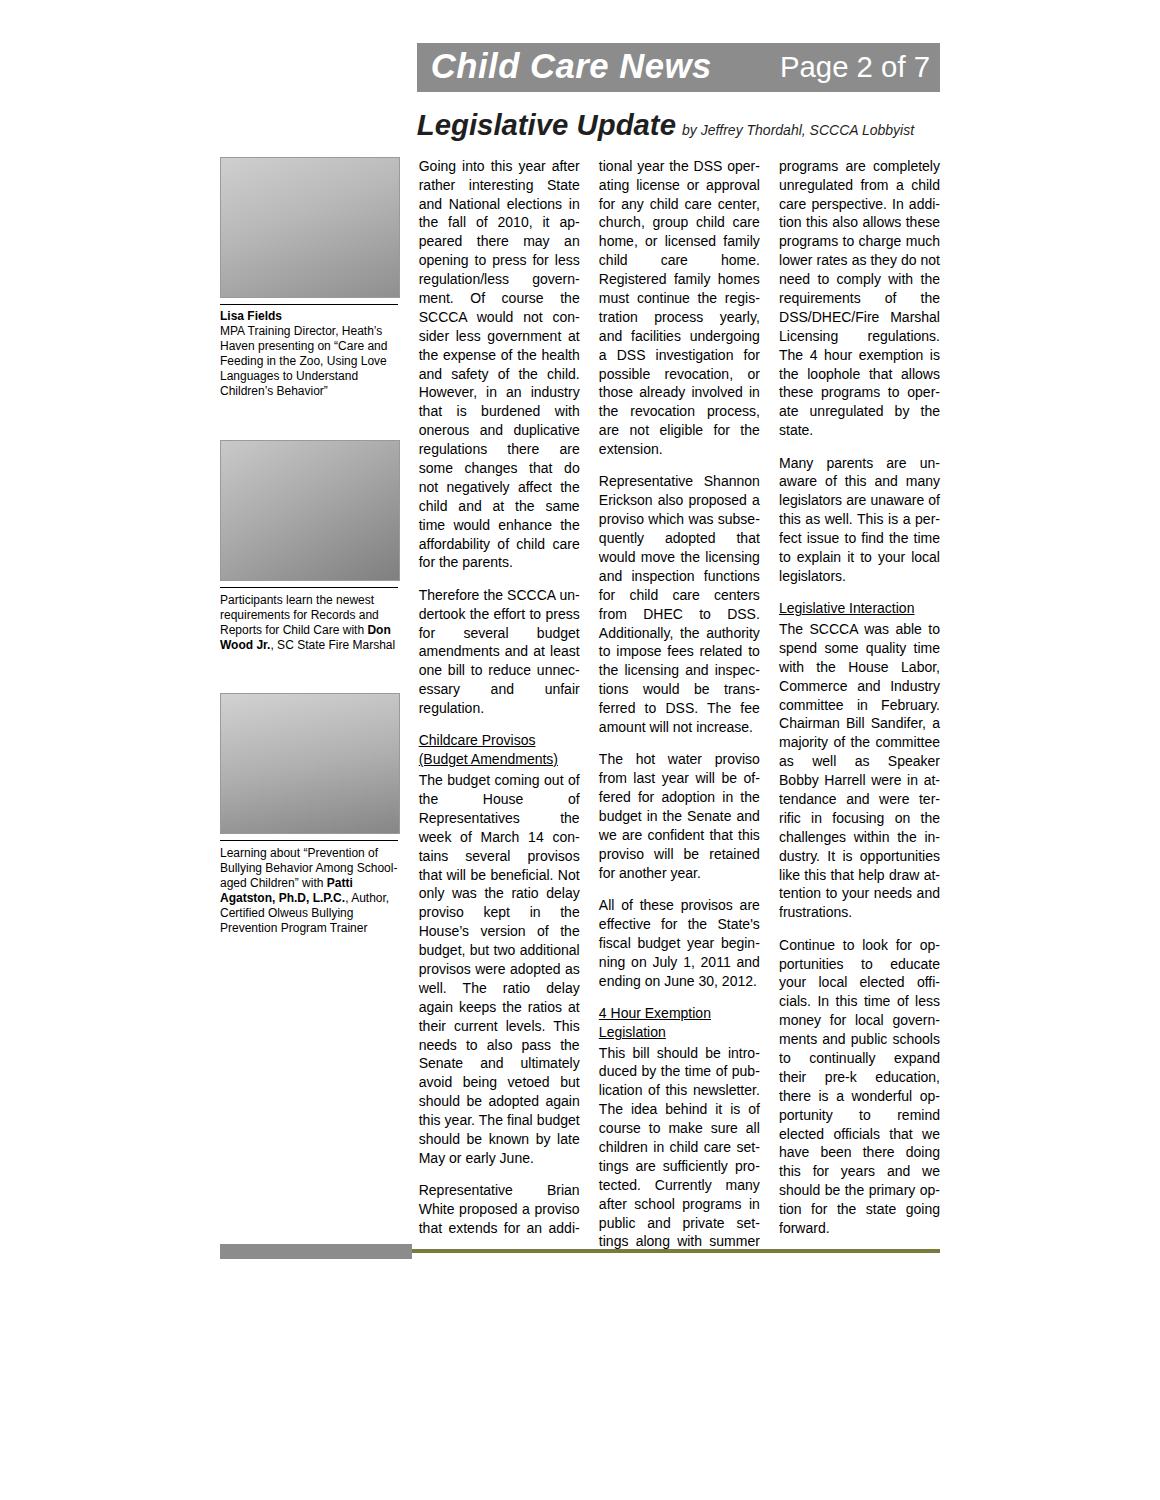Child Care News
Page 2 of 7
Legislative Update by Jeffrey Thordahl, SCCCA Lobbyist
Lisa Fields
MPA Training Director, Heath’s Haven presenting on “Care and Feeding in the Zoo, Using Love Languages to Understand Children’s Behavior”
Participants learn the newest requirements for Records and Reports for Child Care with Don Wood Jr., SC State Fire Marshal
Learning about “Prevention of Bullying Behavior Among School-aged Children” with Patti Agatston, Ph.D, L.P.C., Author, Certified Olweus Bullying Prevention Program Trainer
Going into this year after rather interesting State and National elections in the fall of 2010, it appeared there may an opening to press for less regulation/less government. Of course the SCCCA would not consider less government at the expense of the health and safety of the child. However, in an industry that is burdened with onerous and duplicative regulations there are some changes that do not negatively affect the child and at the same time would enhance the affordability of child care for the parents.
Therefore the SCCCA undertook the effort to press for several budget amendments and at least one bill to reduce unnecessary and unfair regulation.
Childcare Provisos (Budget Amendments)
The budget coming out of the House of Representatives the week of March 14 contains several provisos that will be beneficial. Not only was the ratio delay proviso kept in the House’s version of the budget, but two additional provisos were adopted as well. The ratio delay again keeps the ratios at their current levels. This needs to also pass the Senate and ultimately avoid being vetoed but should be adopted again this year. The final budget should be known by late May or early June.
Representative Brian White proposed a proviso that extends for an additional year the DSS operating license or approval for any child care center, church, group child care home, or licensed family child care home. Registered family homes must continue the registration process yearly, and facilities undergoing a DSS investigation for possible revocation, or those already involved in the revocation process, are not eligible for the extension.
Representative Shannon Erickson also proposed a proviso which was subsequently adopted that would move the licensing and inspection functions for child care centers from DHEC to DSS. Additionally, the authority to impose fees related to the licensing and inspections would be transferred to DSS. The fee amount will not increase.
The hot water proviso from last year will be offered for adoption in the budget in the Senate and we are confident that this proviso will be retained for another year.
All of these provisos are effective for the State's fiscal budget year beginning on July 1, 2011 and ending on June 30, 2012.
4 Hour Exemption Legislation
This bill should be introduced by the time of publication of this newsletter. The idea behind it is of course to make sure all children in child care settings are sufficiently protected. Currently many after school programs in public and private settings along with summer programs are completely unregulated from a child care perspective. In addition this also allows these programs to charge much lower rates as they do not need to comply with the requirements of the DSS/DHEC/Fire Marshal Licensing regulations. The 4 hour exemption is the loophole that allows these programs to operate unregulated by the state.
Many parents are unaware of this and many legislators are unaware of this as well. This is a perfect issue to find the time to explain it to your local legislators.
Legislative Interaction
The SCCCA was able to spend some quality time with the House Labor, Commerce and Industry committee in February. Chairman Bill Sandifer, a majority of the committee as well as Speaker Bobby Harrell were in attendance and were terrific in focusing on the challenges within the industry. It is opportunities like this that help draw attention to your needs and frustrations.
Continue to look for opportunities to educate your local elected officials. In this time of less money for local governments and public schools to continually expand their pre-k education, there is a wonderful opportunity to remind elected officials that we have been there doing this for years and we should be the primary option for the state going forward.